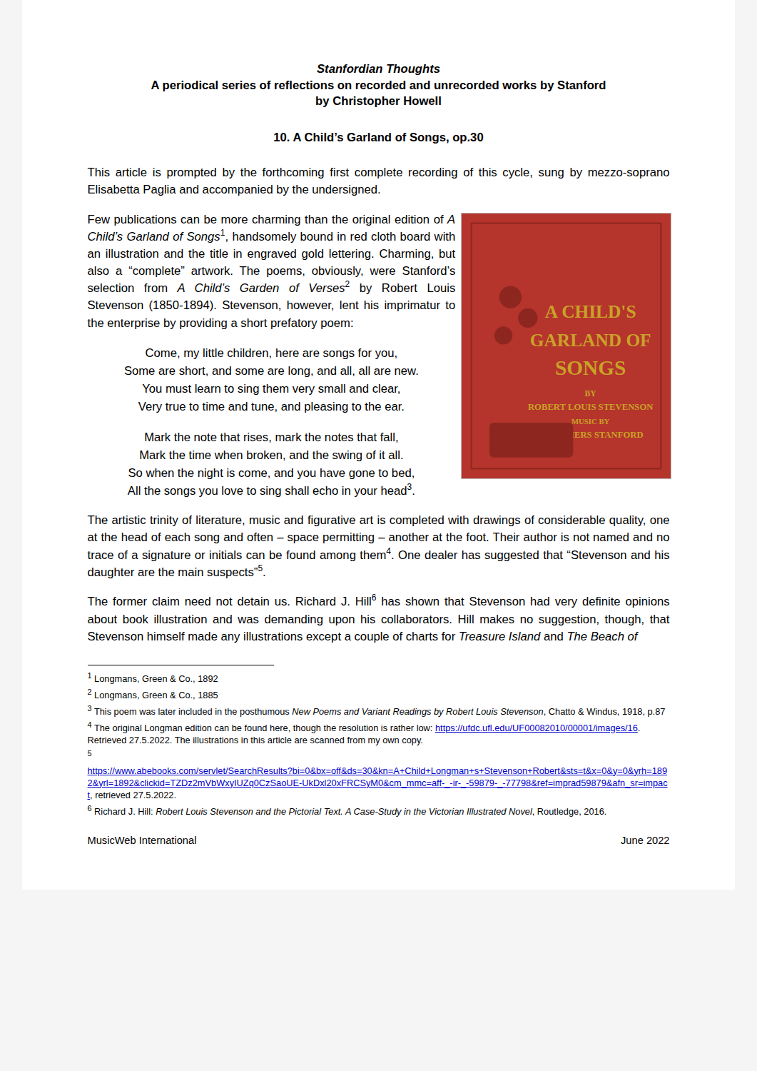Stanfordian Thoughts
A periodical series of reflections on recorded and unrecorded works by Stanford
by Christopher Howell
10. A Child’s Garland of Songs, op.30
This article is prompted by the forthcoming first complete recording of this cycle, sung by mezzo-soprano Elisabetta Paglia and accompanied by the undersigned.
Few publications can be more charming than the original edition of A Child’s Garland of Songs1, handsomely bound in red cloth board with an illustration and the title in engraved gold lettering. Charming, but also a “complete” artwork. The poems, obviously, were Stanford’s selection from A Child’s Garden of Verses2 by Robert Louis Stevenson (1850-1894). Stevenson, however, lent his imprimatur to the enterprise by providing a short prefatory poem:
Come, my little children, here are songs for you,
Some are short, and some are long, and all, all are new.
You must learn to sing them very small and clear,
Very true to time and tune, and pleasing to the ear.
Mark the note that rises, mark the notes that fall,
Mark the time when broken, and the swing of it all.
So when the night is come, and you have gone to bed,
All the songs you love to sing shall echo in your head3.
The artistic trinity of literature, music and figurative art is completed with drawings of considerable quality, one at the head of each song and often – space permitting – another at the foot. Their author is not named and no trace of a signature or initials can be found among them4. One dealer has suggested that “Stevenson and his daughter are the main suspects”5.
The former claim need not detain us. Richard J. Hill6 has shown that Stevenson had very definite opinions about book illustration and was demanding upon his collaborators. Hill makes no suggestion, though, that Stevenson himself made any illustrations except a couple of charts for Treasure Island and The Beach of
1 Longmans, Green & Co., 1892
2 Longmans, Green & Co., 1885
3 This poem was later included in the posthumous New Poems and Variant Readings by Robert Louis Stevenson, Chatto & Windus, 1918, p.87
4 The original Longman edition can be found here, though the resolution is rather low: https://ufdc.ufl.edu/UF00082010/00001/images/16. Retrieved 27.5.2022. The illustrations in this article are scanned from my own copy.
5
https://www.abebooks.com/servlet/SearchResults?bi=0&bx=off&ds=30&kn=A+Child+Longman+s+Stevenson+Robert&sts=t&x=0&y=0&yrh=1892&yrl=1892&clickid=TZDz2mVbWxyIUZq0CzSaoUE-UkDxl20xFRCSyM0&cm_mmc=aff-_-ir-_-59879-_-77798&ref=imprad59879&afn_sr=impact, retrieved 27.5.2022.
6 Richard J. Hill: Robert Louis Stevenson and the Pictorial Text. A Case-Study in the Victorian Illustrated Novel, Routledge, 2016.
MusicWeb International June 2022